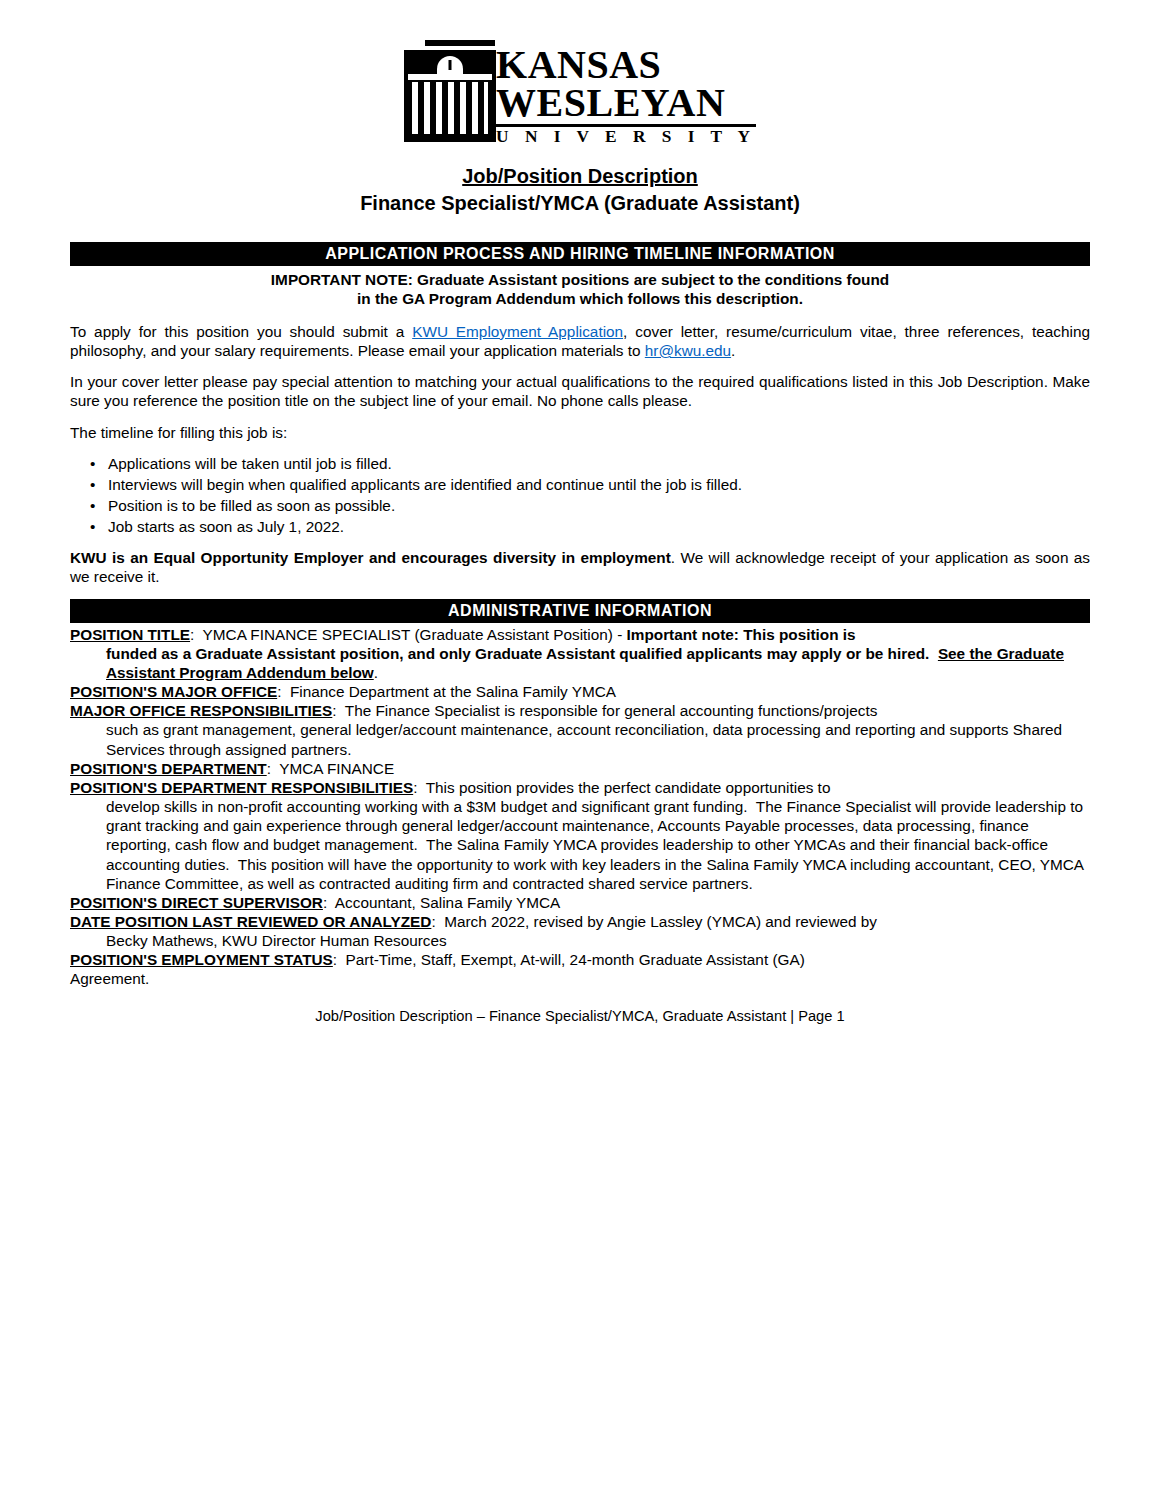| | KANSAS WESLEYAN U N I V E R S I T Y |
Job/Position Description
Finance Specialist/YMCA (Graduate Assistant)
APPLICATION PROCESS AND HIRING TIMELINE INFORMATION
IMPORTANT NOTE: Graduate Assistant positions are subject to the conditions found
in the GA Program Addendum which follows this description.
To apply for this position you should submit a KWU Employment Application, cover letter, resume/curriculum vitae, three references, teaching philosophy, and your salary requirements. Please email your application materials to hr@kwu.edu.
In your cover letter please pay special attention to matching your actual qualifications to the required qualifications listed in this Job Description. Make sure you reference the position title on the subject line of your email. No phone calls please.
The timeline for filling this job is:
Applications will be taken until job is filled.
Interviews will begin when qualified applicants are identified and continue until the job is filled.
Position is to be filled as soon as possible.
Job starts as soon as July 1, 2022.
KWU is an Equal Opportunity Employer and encourages diversity in employment. We will acknowledge receipt of your application as soon as we receive it.
ADMINISTRATIVE INFORMATION
POSITION TITLE: YMCA FINANCE SPECIALIST (Graduate Assistant Position) - Important note: This position is funded as a Graduate Assistant position, and only Graduate Assistant qualified applicants may apply or be hired. See the Graduate Assistant Program Addendum below.
POSITION'S MAJOR OFFICE: Finance Department at the Salina Family YMCA
MAJOR OFFICE RESPONSIBILITIES: The Finance Specialist is responsible for general accounting functions/projects such as grant management, general ledger/account maintenance, account reconciliation, data processing and reporting and supports Shared Services through assigned partners.
POSITION'S DEPARTMENT: YMCA FINANCE
POSITION'S DEPARTMENT RESPONSIBILITIES: This position provides the perfect candidate opportunities to develop skills in non-profit accounting working with a $3M budget and significant grant funding. The Finance Specialist will provide leadership to grant tracking and gain experience through general ledger/account maintenance, Accounts Payable processes, data processing, finance reporting, cash flow and budget management. The Salina Family YMCA provides leadership to other YMCAs and their financial back-office accounting duties. This position will have the opportunity to work with key leaders in the Salina Family YMCA including accountant, CEO, YMCA Finance Committee, as well as contracted auditing firm and contracted shared service partners.
POSITION'S DIRECT SUPERVISOR: Accountant, Salina Family YMCA
DATE POSITION LAST REVIEWED OR ANALYZED: March 2022, revised by Angie Lassley (YMCA) and reviewed by Becky Mathews, KWU Director Human Resources
POSITION'S EMPLOYMENT STATUS: Part-Time, Staff, Exempt, At-will, 24-month Graduate Assistant (GA) Agreement.
Job/Position Description – Finance Specialist/YMCA, Graduate Assistant | Page 1